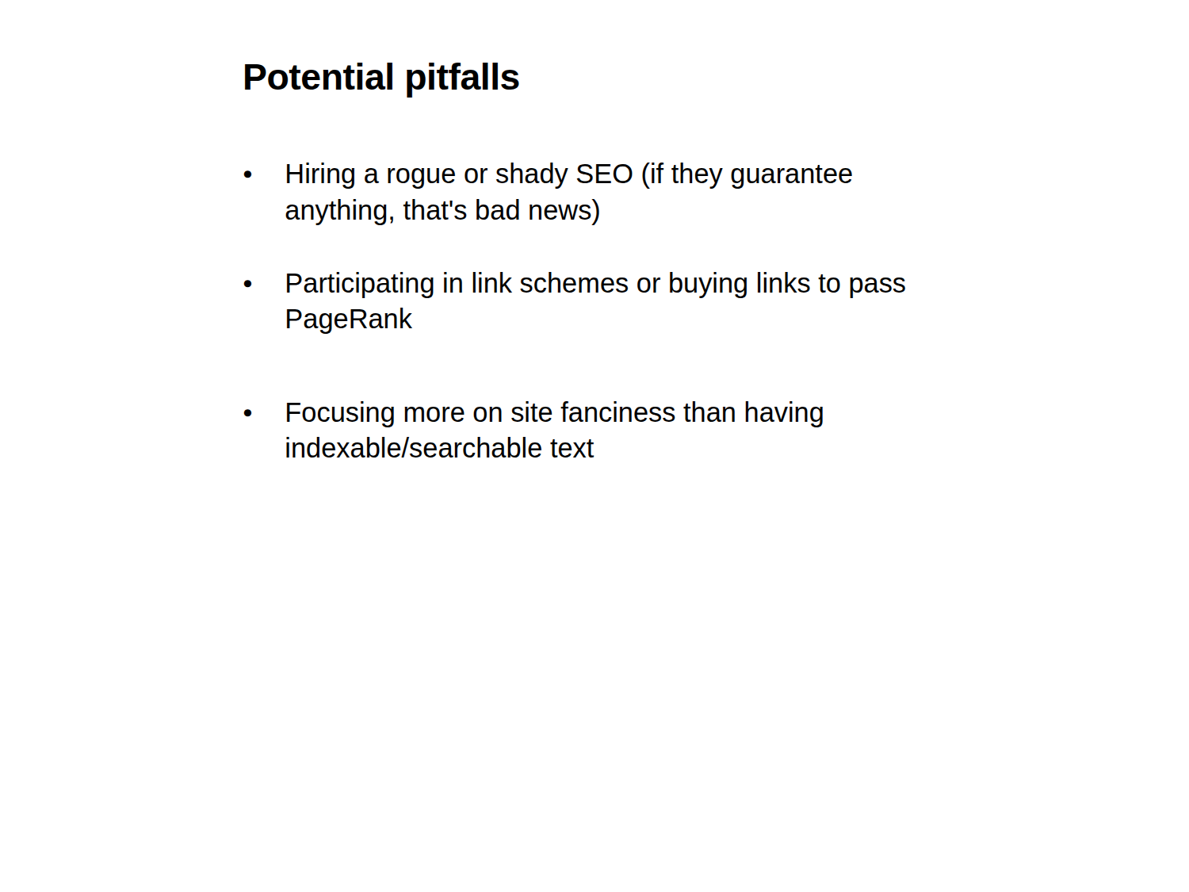Potential pitfalls
Hiring a rogue or shady SEO (if they guarantee anything, that's bad news)
Participating in link schemes or buying links to pass PageRank
Focusing more on site fanciness than having indexable/searchable text